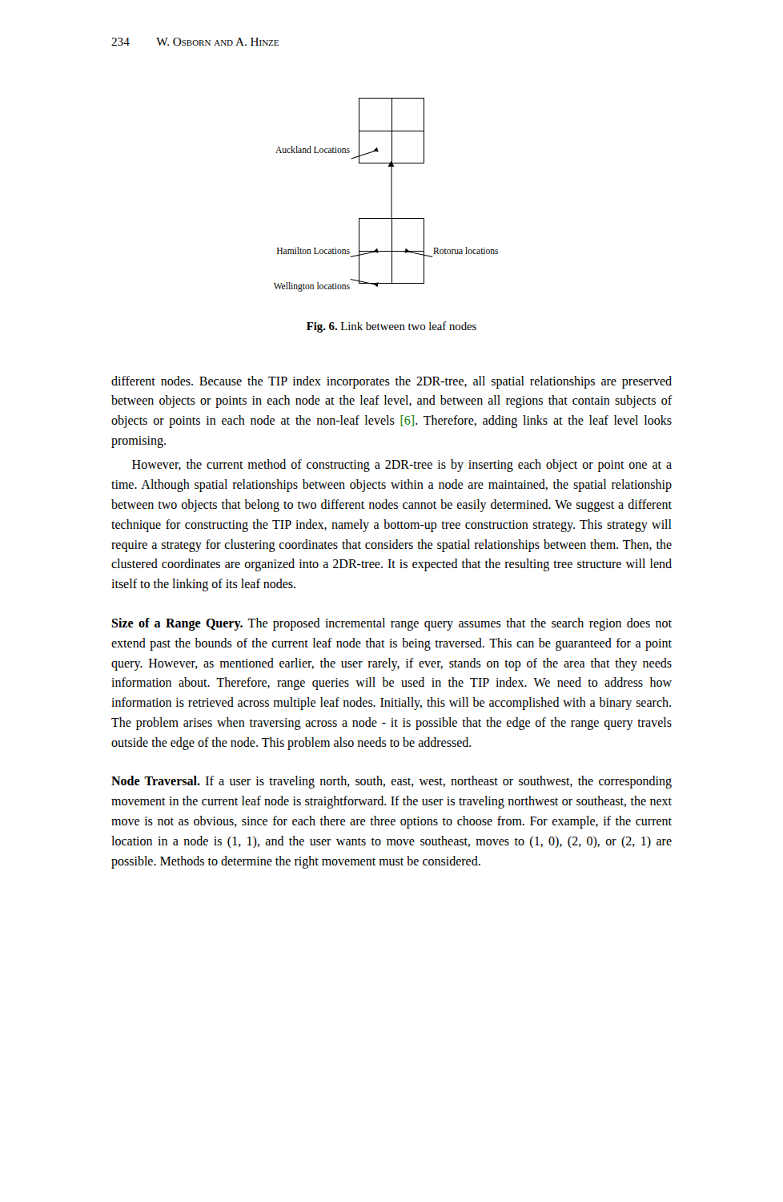234 W. Osborn and A. Hinze
Auckland Locations
Hamilton Locations
Wellington locations
Rotorua locations
Fig. 6. Link between two leaf nodes
different nodes. Because the TIP index incorporates the 2DR-tree, all spatial relationships are preserved between objects or points in each node at the leaf level, and between all regions that contain subjects of objects or points in each node at the non-leaf levels [6]. Therefore, adding links at the leaf level looks promising.
However, the current method of constructing a 2DR-tree is by inserting each object or point one at a time. Although spatial relationships between objects within a node are maintained, the spatial relationship between two objects that belong to two different nodes cannot be easily determined. We suggest a different technique for constructing the TIP index, namely a bottom-up tree construction strategy. This strategy will require a strategy for clustering coordinates that considers the spatial relationships between them. Then, the clustered coordinates are organized into a 2DR-tree. It is expected that the resulting tree structure will lend itself to the linking of its leaf nodes.
Size of a Range Query. The proposed incremental range query assumes that the search region does not extend past the bounds of the current leaf node that is being traversed. This can be guaranteed for a point query. However, as mentioned earlier, the user rarely, if ever, stands on top of the area that they needs information about. Therefore, range queries will be used in the TIP index. We need to address how information is retrieved across multiple leaf nodes. Initially, this will be accomplished with a binary search. The problem arises when traversing across a node - it is possible that the edge of the range query travels outside the edge of the node. This problem also needs to be addressed.
Node Traversal. If a user is traveling north, south, east, west, northeast or southwest, the corresponding movement in the current leaf node is straightforward. If the user is traveling northwest or southeast, the next move is not as obvious, since for each there are three options to choose from. For example, if the current location in a node is (1, 1), and the user wants to move southeast, moves to (1, 0), (2, 0), or (2, 1) are possible. Methods to determine the right movement must be considered.